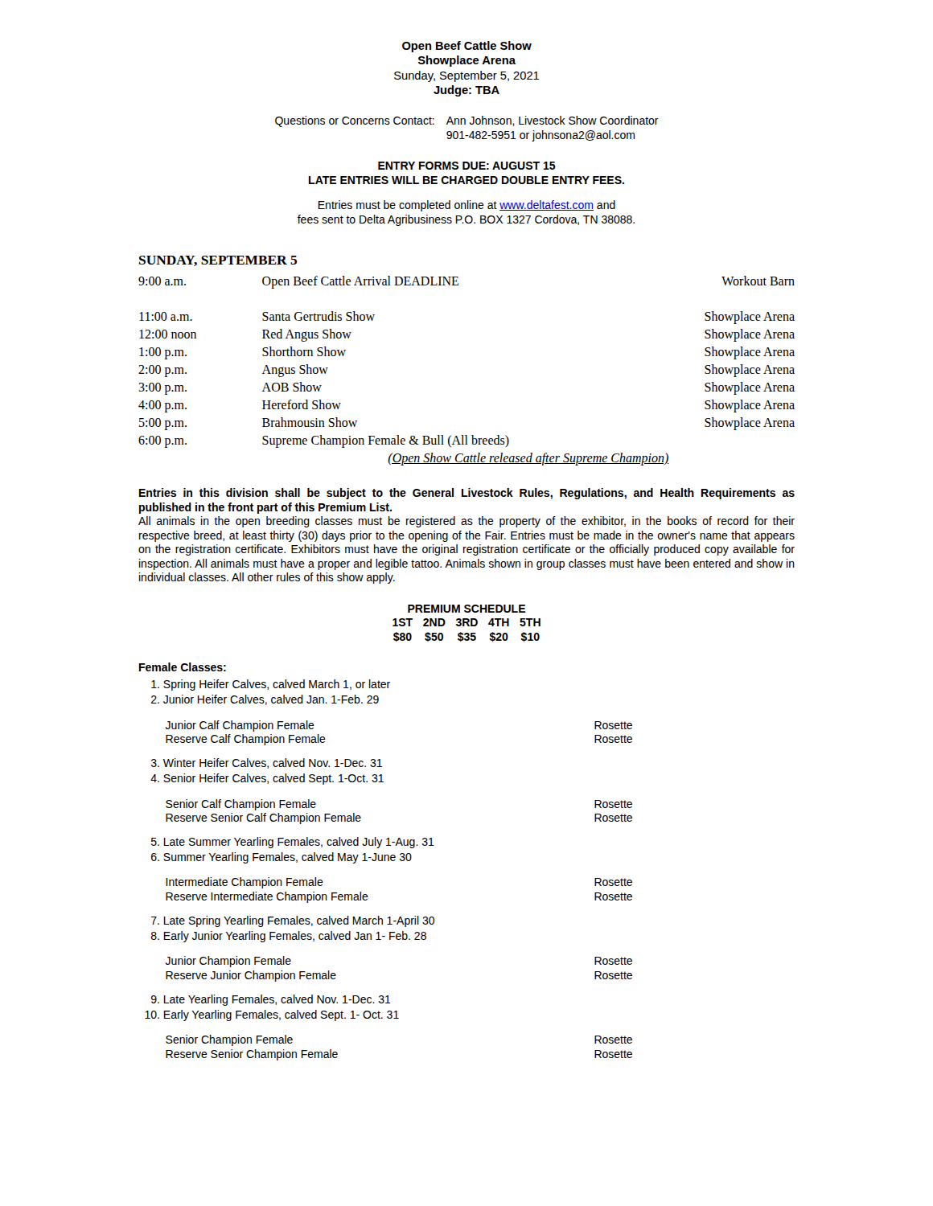Open Beef Cattle Show
Showplace Arena
Sunday, September 5, 2021
Judge: TBA
| Questions or Concerns Contact: | Ann Johnson, Livestock Show Coordinator |
| | 901-482-5951 or johnsona2@aol.com |
ENTRY FORMS DUE: AUGUST 15
LATE ENTRIES WILL BE CHARGED DOUBLE ENTRY FEES.
Entries must be completed online at www.deltafest.com and
fees sent to Delta Agribusiness P.O. BOX 1327 Cordova, TN 38088.
SUNDAY, SEPTEMBER 5
| 9:00 a.m. | Open Beef Cattle Arrival DEADLINE | Workout Barn |
| 11:00 a.m. | Santa Gertrudis Show | Showplace Arena |
| 12:00 noon | Red Angus Show | Showplace Arena |
| 1:00 p.m. | Shorthorn Show | Showplace Arena |
| 2:00 p.m. | Angus Show | Showplace Arena |
| 3:00 p.m. | AOB Show | Showplace Arena |
| 4:00 p.m. | Hereford Show | Showplace Arena |
| 5:00 p.m. | Brahmousin Show | Showplace Arena |
| 6:00 p.m. | Supreme Champion Female & Bull (All breeds) |
| | (Open Show Cattle released after Supreme Champion) |
Entries in this division shall be subject to the General Livestock Rules, Regulations, and Health Requirements as published in the front part of this Premium List.
All animals in the open breeding classes must be registered as the property of the exhibitor, in the books of record for their respective breed, at least thirty (30) days prior to the opening of the Fair. Entries must be made in the owner's name that appears on the registration certificate. Exhibitors must have the original registration certificate or the officially produced copy available for inspection. All animals must have a proper and legible tattoo. Animals shown in group classes must have been entered and show in individual classes. All other rules of this show apply.
PREMIUM SCHEDULE
| 1ST | 2ND | 3RD | 4TH | 5TH |
| $80 | $50 | $35 | $20 | $10 |
Female Classes:
Spring Heifer Calves, calved March 1, or later
Junior Heifer Calves, calved Jan. 1-Feb. 29
| Junior Calf Champion Female | Rosette |
| Reserve Calf Champion Female | Rosette |
Winter Heifer Calves, calved Nov. 1-Dec. 31
Senior Heifer Calves, calved Sept. 1-Oct. 31
| Senior Calf Champion Female | Rosette |
| Reserve Senior Calf Champion Female | Rosette |
Late Summer Yearling Females, calved July 1-Aug. 31
Summer Yearling Females, calved May 1-June 30
| Intermediate Champion Female | Rosette |
| Reserve Intermediate Champion Female | Rosette |
Late Spring Yearling Females, calved March 1-April 30
Early Junior Yearling Females, calved Jan 1- Feb. 28
| Junior Champion Female | Rosette |
| Reserve Junior Champion Female | Rosette |
Late Yearling Females, calved Nov. 1-Dec. 31
Early Yearling Females, calved Sept. 1- Oct. 31
| Senior Champion Female | Rosette |
| Reserve Senior Champion Female | Rosette |